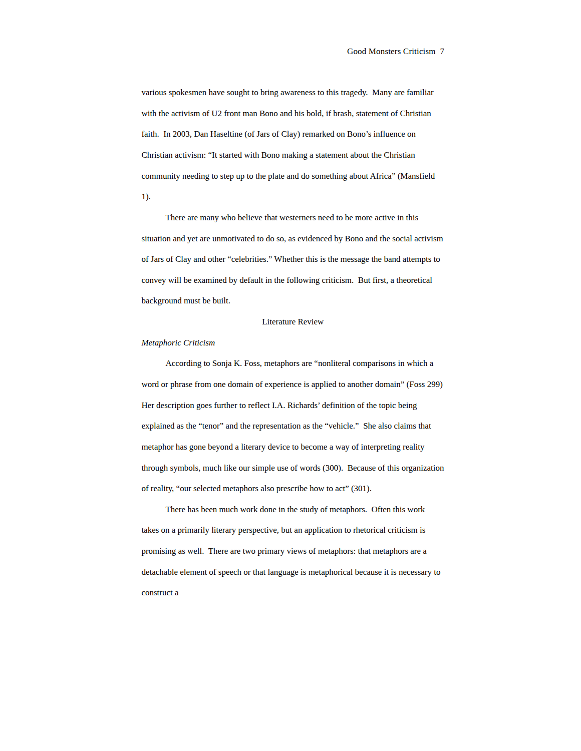Good Monsters Criticism 7
various spokesmen have sought to bring awareness to this tragedy. Many are familiar with the activism of U2 front man Bono and his bold, if brash, statement of Christian faith. In 2003, Dan Haseltine (of Jars of Clay) remarked on Bono’s influence on Christian activism: “It started with Bono making a statement about the Christian community needing to step up to the plate and do something about Africa” (Mansfield 1).
There are many who believe that westerners need to be more active in this situation and yet are unmotivated to do so, as evidenced by Bono and the social activism of Jars of Clay and other “celebrities.” Whether this is the message the band attempts to convey will be examined by default in the following criticism. But first, a theoretical background must be built.
Literature Review
Metaphoric Criticism
According to Sonja K. Foss, metaphors are “nonliteral comparisons in which a word or phrase from one domain of experience is applied to another domain” (Foss 299) Her description goes further to reflect I.A. Richards’ definition of the topic being explained as the “tenor” and the representation as the “vehicle.” She also claims that metaphor has gone beyond a literary device to become a way of interpreting reality through symbols, much like our simple use of words (300). Because of this organization of reality, “our selected metaphors also prescribe how to act” (301).
There has been much work done in the study of metaphors. Often this work takes on a primarily literary perspective, but an application to rhetorical criticism is promising as well. There are two primary views of metaphors: that metaphors are a detachable element of speech or that language is metaphorical because it is necessary to construct a